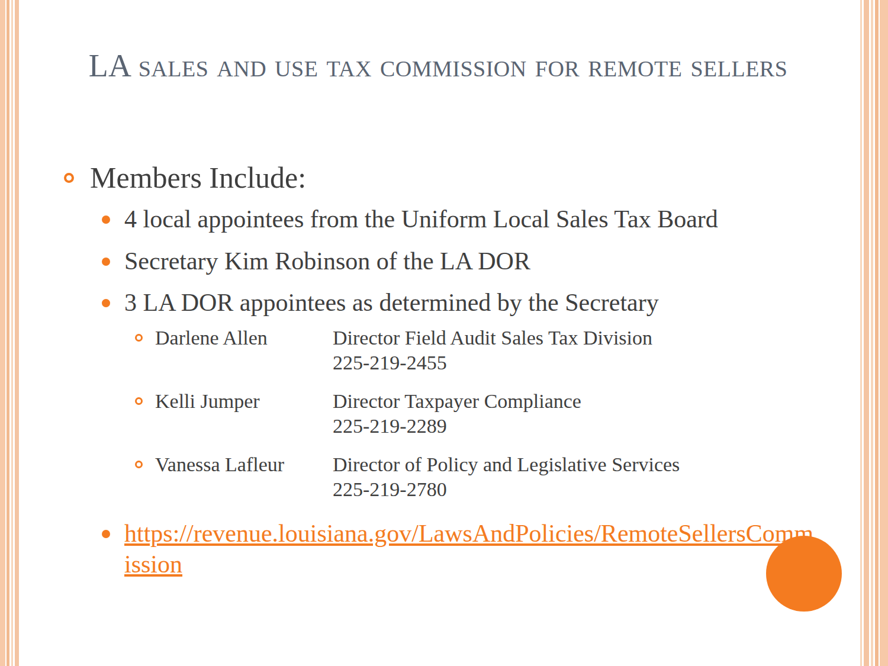LA sales and use tax commission for remote sellers
Members Include:
4 local appointees from the Uniform Local Sales Tax Board
Secretary Kim Robinson of the LA DOR
3 LA DOR appointees as determined by the Secretary
Darlene Allen Director Field Audit Sales Tax Division
225-219-2455
Kelli Jumper Director Taxpayer Compliance
225-219-2289
Vanessa Lafleur Director of Policy and Legislative Services
225-219-2780
https://revenue.louisiana.gov/LawsAndPolicies/RemoteSellersCommission